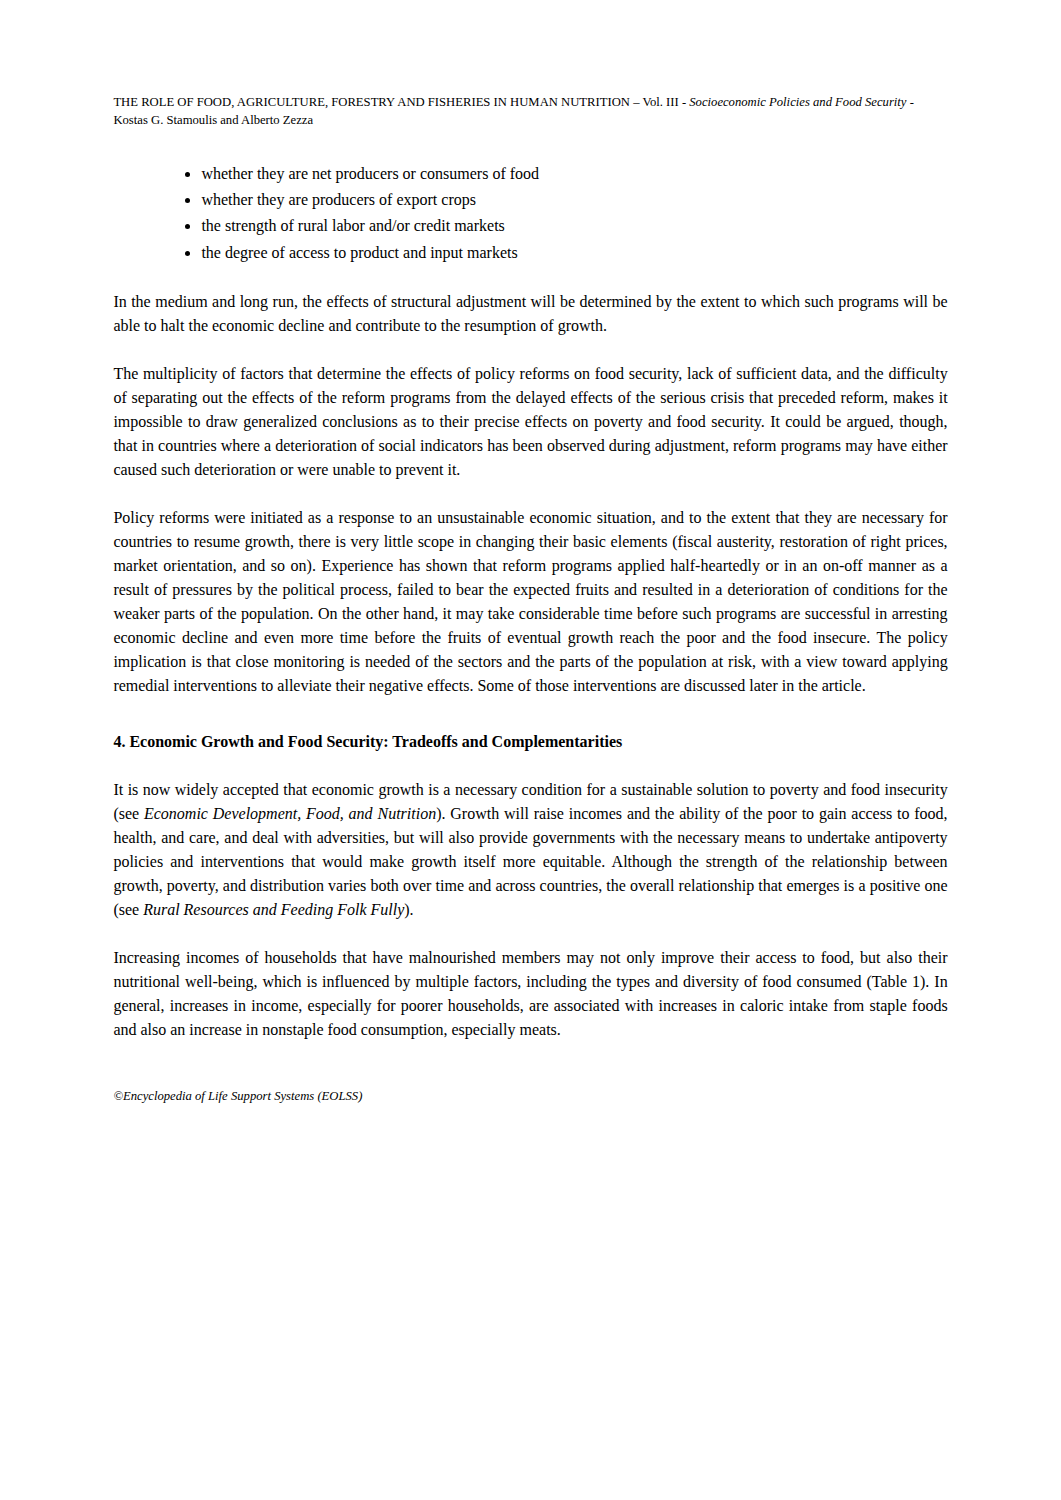The Role of Food, Agriculture, Forestry and Fisheries in Human Nutrition – Vol. III - Socioeconomic Policies and Food Security - Kostas G. Stamoulis and Alberto Zezza
whether they are net producers or consumers of food
whether they are producers of export crops
the strength of rural labor and/or credit markets
the degree of access to product and input markets
In the medium and long run, the effects of structural adjustment will be determined by the extent to which such programs will be able to halt the economic decline and contribute to the resumption of growth.
The multiplicity of factors that determine the effects of policy reforms on food security, lack of sufficient data, and the difficulty of separating out the effects of the reform programs from the delayed effects of the serious crisis that preceded reform, makes it impossible to draw generalized conclusions as to their precise effects on poverty and food security. It could be argued, though, that in countries where a deterioration of social indicators has been observed during adjustment, reform programs may have either caused such deterioration or were unable to prevent it.
Policy reforms were initiated as a response to an unsustainable economic situation, and to the extent that they are necessary for countries to resume growth, there is very little scope in changing their basic elements (fiscal austerity, restoration of right prices, market orientation, and so on). Experience has shown that reform programs applied half-heartedly or in an on-off manner as a result of pressures by the political process, failed to bear the expected fruits and resulted in a deterioration of conditions for the weaker parts of the population. On the other hand, it may take considerable time before such programs are successful in arresting economic decline and even more time before the fruits of eventual growth reach the poor and the food insecure. The policy implication is that close monitoring is needed of the sectors and the parts of the population at risk, with a view toward applying remedial interventions to alleviate their negative effects. Some of those interventions are discussed later in the article.
4. Economic Growth and Food Security: Tradeoffs and Complementarities
It is now widely accepted that economic growth is a necessary condition for a sustainable solution to poverty and food insecurity (see Economic Development, Food, and Nutrition). Growth will raise incomes and the ability of the poor to gain access to food, health, and care, and deal with adversities, but will also provide governments with the necessary means to undertake antipoverty policies and interventions that would make growth itself more equitable. Although the strength of the relationship between growth, poverty, and distribution varies both over time and across countries, the overall relationship that emerges is a positive one (see Rural Resources and Feeding Folk Fully).
Increasing incomes of households that have malnourished members may not only improve their access to food, but also their nutritional well-being, which is influenced by multiple factors, including the types and diversity of food consumed (Table 1). In general, increases in income, especially for poorer households, are associated with increases in caloric intake from staple foods and also an increase in nonstaple food consumption, especially meats.
©Encyclopedia of Life Support Systems (EOLSS)